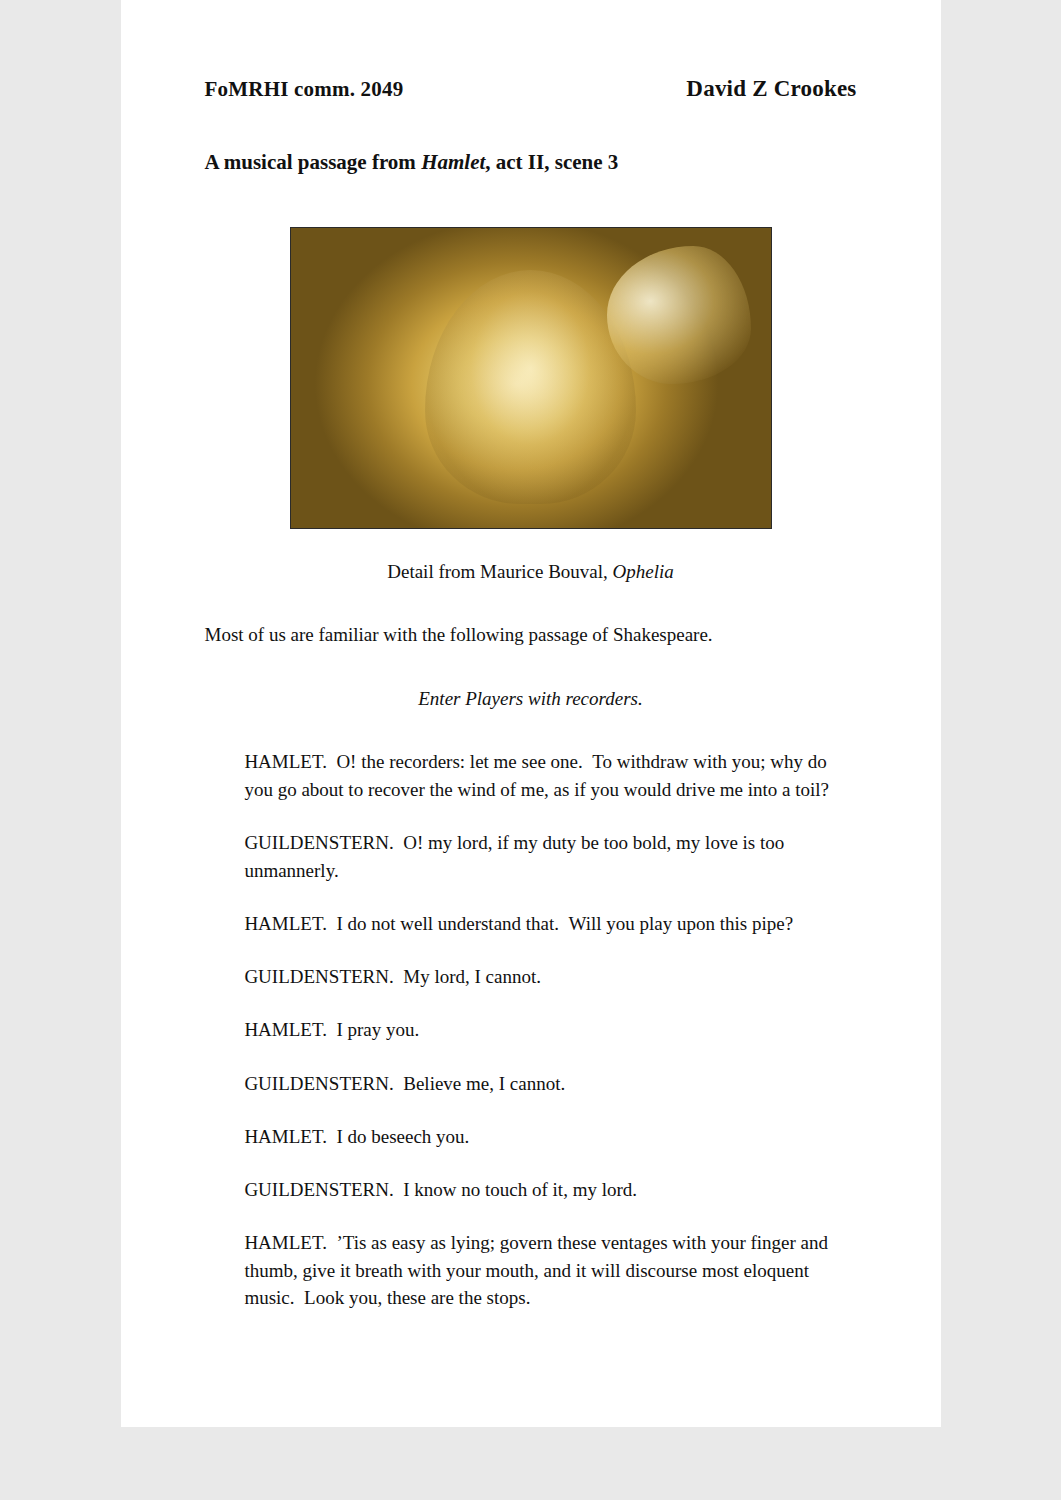FoMRHI comm. 2049 David Z Crookes
A musical passage from Hamlet, act II, scene 3
Detail from Maurice Bouval, Ophelia
Most of us are familiar with the following passage of Shakespeare.
Enter Players with recorders.
HAMLET. O! the recorders: let me see one. To withdraw with you; why do you go about to recover the wind of me, as if you would drive me into a toil?
GUILDENSTERN. O! my lord, if my duty be too bold, my love is too unmannerly.
HAMLET. I do not well understand that. Will you play upon this pipe?
GUILDENSTERN. My lord, I cannot.
HAMLET. I pray you.
GUILDENSTERN. Believe me, I cannot.
HAMLET. I do beseech you.
GUILDENSTERN. I know no touch of it, my lord.
HAMLET. ’Tis as easy as lying; govern these ventages with your finger and thumb, give it breath with your mouth, and it will discourse most eloquent music. Look you, these are the stops.